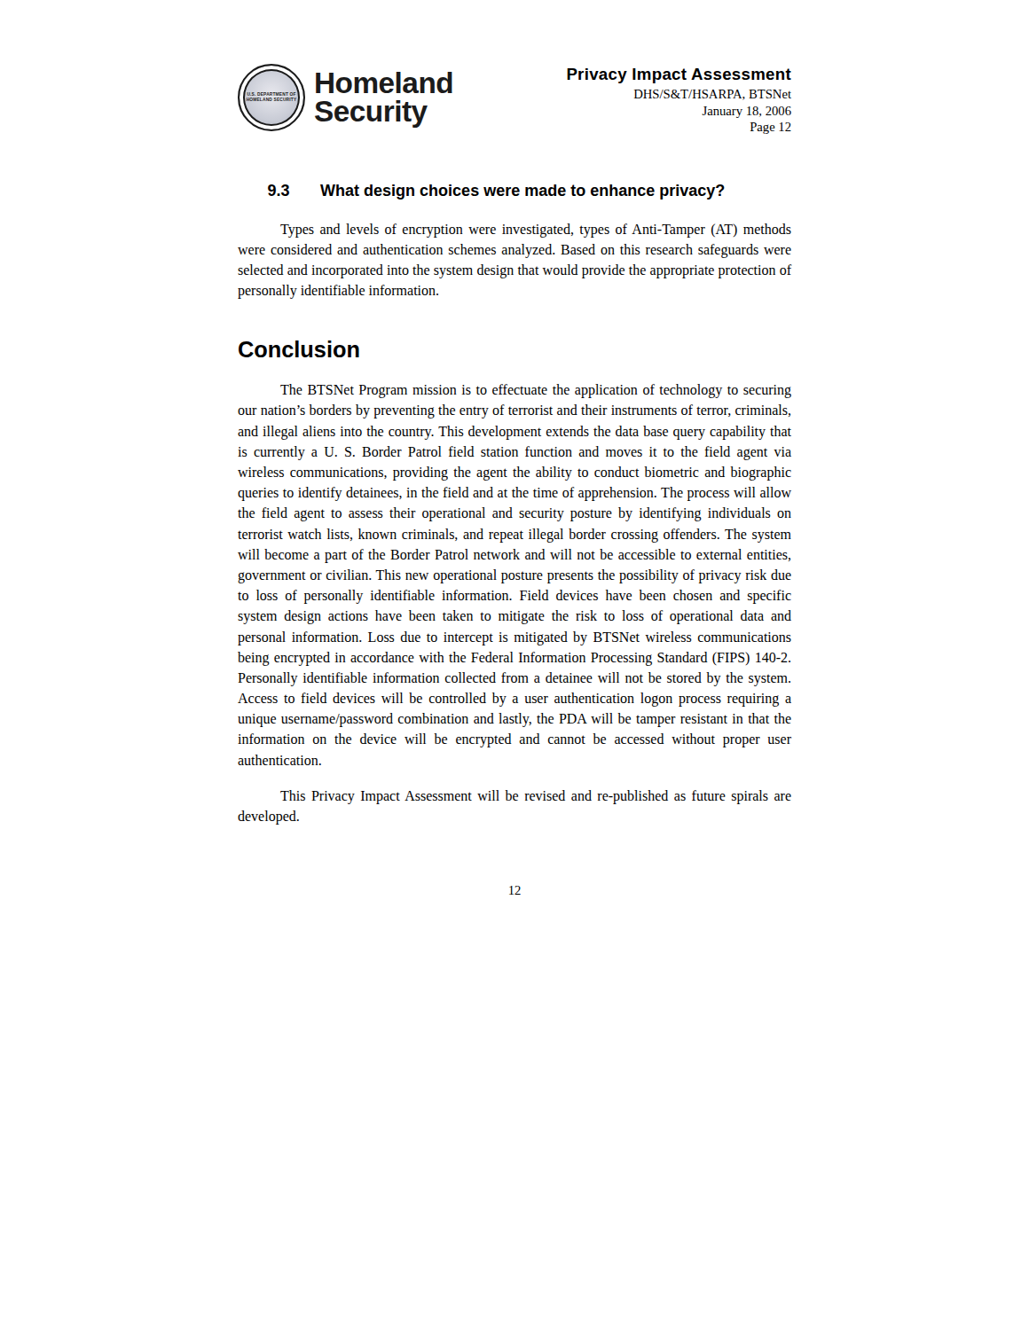Homeland Security
Privacy Impact Assessment
DHS/S&T/HSARPA, BTSNet
January 18, 2006
Page 12
9.3 What design choices were made to enhance privacy?
Types and levels of encryption were investigated, types of Anti-Tamper (AT) methods were considered and authentication schemes analyzed. Based on this research safeguards were selected and incorporated into the system design that would provide the appropriate protection of personally identifiable information.
Conclusion
The BTSNet Program mission is to effectuate the application of technology to securing our nation’s borders by preventing the entry of terrorist and their instruments of terror, criminals, and illegal aliens into the country. This development extends the data base query capability that is currently a U. S. Border Patrol field station function and moves it to the field agent via wireless communications, providing the agent the ability to conduct biometric and biographic queries to identify detainees, in the field and at the time of apprehension. The process will allow the field agent to assess their operational and security posture by identifying individuals on terrorist watch lists, known criminals, and repeat illegal border crossing offenders. The system will become a part of the Border Patrol network and will not be accessible to external entities, government or civilian. This new operational posture presents the possibility of privacy risk due to loss of personally identifiable information. Field devices have been chosen and specific system design actions have been taken to mitigate the risk to loss of operational data and personal information. Loss due to intercept is mitigated by BTSNet wireless communications being encrypted in accordance with the Federal Information Processing Standard (FIPS) 140-2. Personally identifiable information collected from a detainee will not be stored by the system. Access to field devices will be controlled by a user authentication logon process requiring a unique username/password combination and lastly, the PDA will be tamper resistant in that the information on the device will be encrypted and cannot be accessed without proper user authentication.
This Privacy Impact Assessment will be revised and re-published as future spirals are developed.
12